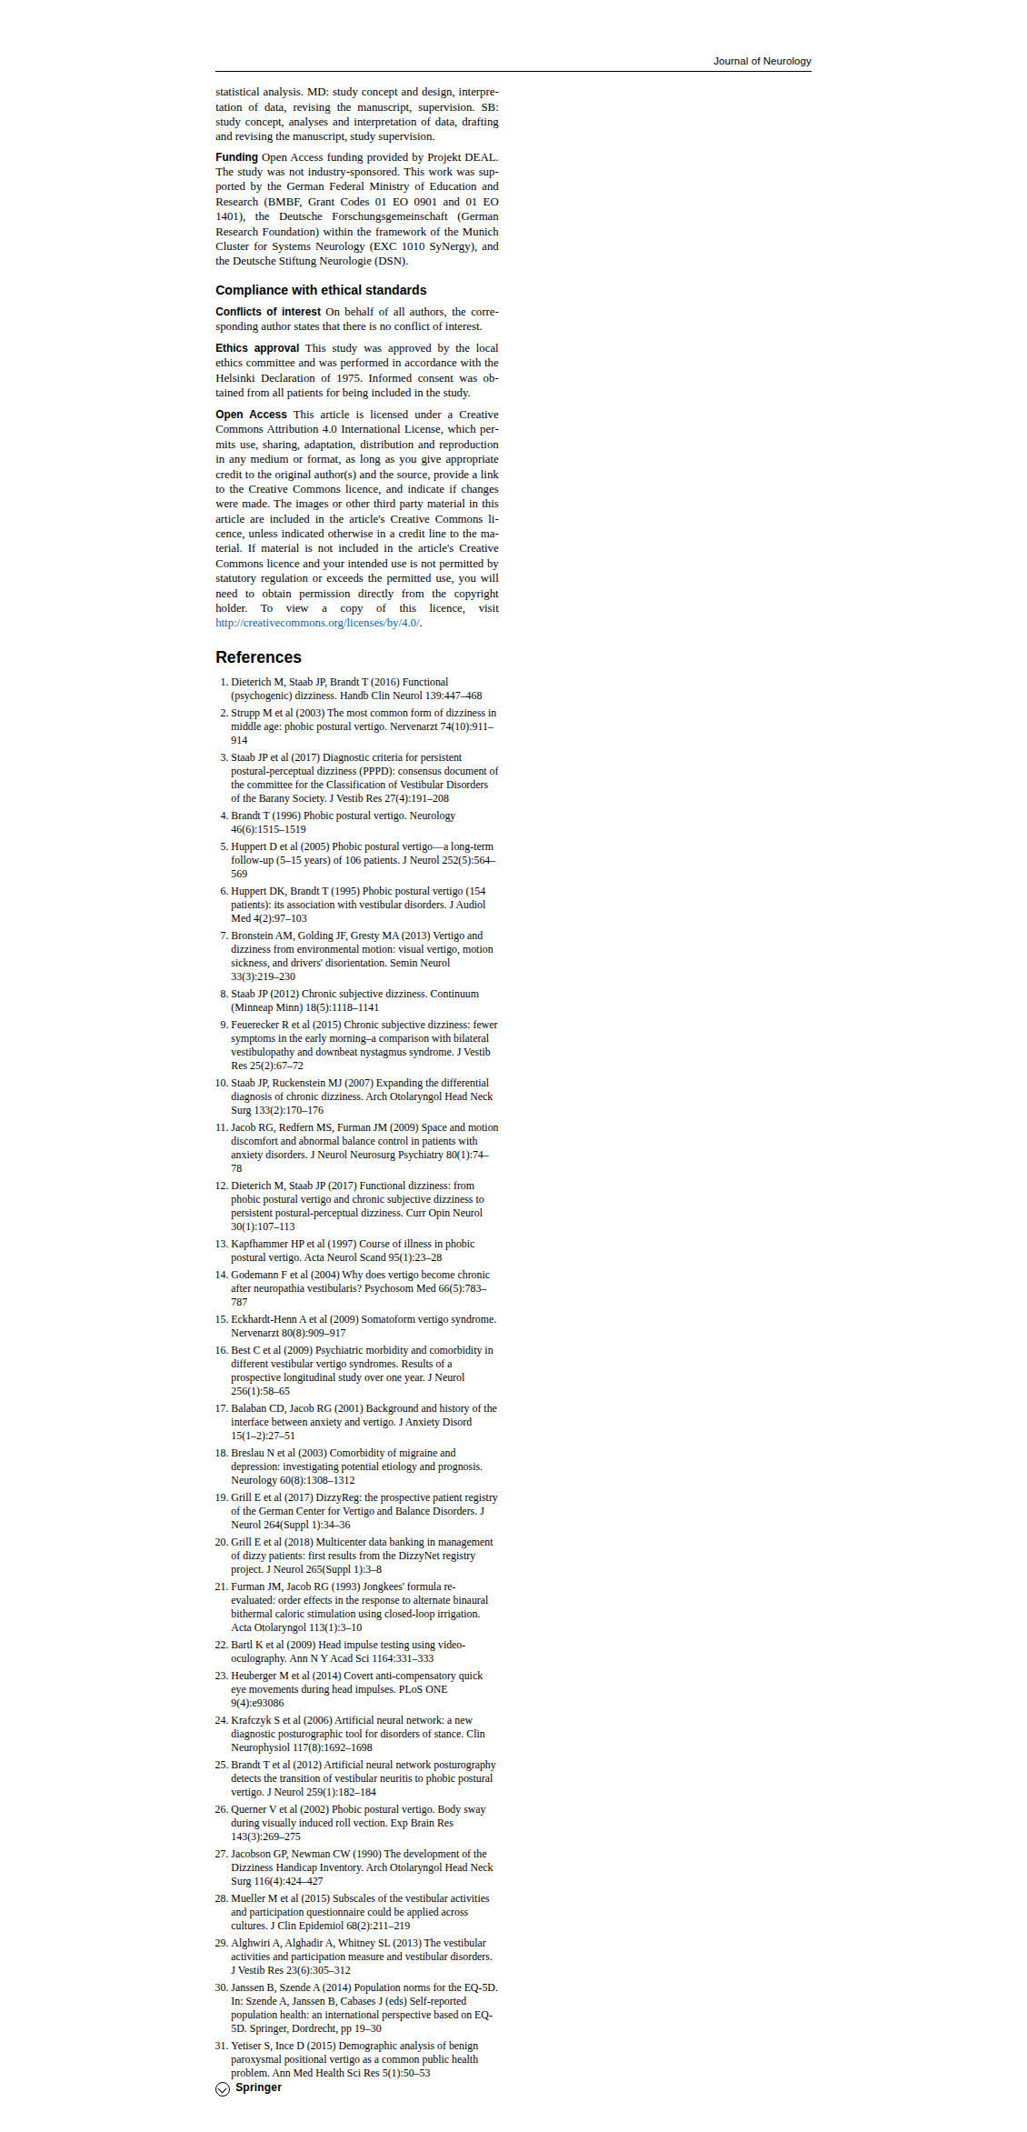Journal of Neurology
statistical analysis. MD: study concept and design, interpretation of data, revising the manuscript, supervision. SB: study concept, analyses and interpretation of data, drafting and revising the manuscript, study supervision.
Funding Open Access funding provided by Projekt DEAL. The study was not industry-sponsored. This work was supported by the German Federal Ministry of Education and Research (BMBF, Grant Codes 01 EO 0901 and 01 EO 1401), the Deutsche Forschungsgemeinschaft (German Research Foundation) within the framework of the Munich Cluster for Systems Neurology (EXC 1010 SyNergy), and the Deutsche Stiftung Neurologie (DSN).
Compliance with ethical standards
Conflicts of interest On behalf of all authors, the corresponding author states that there is no conflict of interest.
Ethics approval This study was approved by the local ethics committee and was performed in accordance with the Helsinki Declaration of 1975. Informed consent was obtained from all patients for being included in the study.
Open Access This article is licensed under a Creative Commons Attribution 4.0 International License, which permits use, sharing, adaptation, distribution and reproduction in any medium or format, as long as you give appropriate credit to the original author(s) and the source, provide a link to the Creative Commons licence, and indicate if changes were made. The images or other third party material in this article are included in the article's Creative Commons licence, unless indicated otherwise in a credit line to the material. If material is not included in the article's Creative Commons licence and your intended use is not permitted by statutory regulation or exceeds the permitted use, you will need to obtain permission directly from the copyright holder. To view a copy of this licence, visit http://creativecommons.org/licenses/by/4.0/.
References
Dieterich M, Staab JP, Brandt T (2016) Functional (psychogenic) dizziness. Handb Clin Neurol 139:447–468
Strupp M et al (2003) The most common form of dizziness in middle age: phobic postural vertigo. Nervenarzt 74(10):911–914
Staab JP et al (2017) Diagnostic criteria for persistent postural-perceptual dizziness (PPPD): consensus document of the committee for the Classification of Vestibular Disorders of the Barany Society. J Vestib Res 27(4):191–208
Brandt T (1996) Phobic postural vertigo. Neurology 46(6):1515–1519
Huppert D et al (2005) Phobic postural vertigo—a long-term follow-up (5–15 years) of 106 patients. J Neurol 252(5):564–569
Huppert DK, Brandt T (1995) Phobic postural vertigo (154 patients): its association with vestibular disorders. J Audiol Med 4(2):97–103
Bronstein AM, Golding JF, Gresty MA (2013) Vertigo and dizziness from environmental motion: visual vertigo, motion sickness, and drivers' disorientation. Semin Neurol 33(3):219–230
Staab JP (2012) Chronic subjective dizziness. Continuum (Minneap Minn) 18(5):1118–1141
Feuerecker R et al (2015) Chronic subjective dizziness: fewer symptoms in the early morning–a comparison with bilateral vestibulopathy and downbeat nystagmus syndrome. J Vestib Res 25(2):67–72
Staab JP, Ruckenstein MJ (2007) Expanding the differential diagnosis of chronic dizziness. Arch Otolaryngol Head Neck Surg 133(2):170–176
Jacob RG, Redfern MS, Furman JM (2009) Space and motion discomfort and abnormal balance control in patients with anxiety disorders. J Neurol Neurosurg Psychiatry 80(1):74–78
Dieterich M, Staab JP (2017) Functional dizziness: from phobic postural vertigo and chronic subjective dizziness to persistent postural-perceptual dizziness. Curr Opin Neurol 30(1):107–113
Kapfhammer HP et al (1997) Course of illness in phobic postural vertigo. Acta Neurol Scand 95(1):23–28
Godemann F et al (2004) Why does vertigo become chronic after neuropathia vestibularis? Psychosom Med 66(5):783–787
Eckhardt-Henn A et al (2009) Somatoform vertigo syndrome. Nervenarzt 80(8):909–917
Best C et al (2009) Psychiatric morbidity and comorbidity in different vestibular vertigo syndromes. Results of a prospective longitudinal study over one year. J Neurol 256(1):58–65
Balaban CD, Jacob RG (2001) Background and history of the interface between anxiety and vertigo. J Anxiety Disord 15(1–2):27–51
Breslau N et al (2003) Comorbidity of migraine and depression: investigating potential etiology and prognosis. Neurology 60(8):1308–1312
Grill E et al (2017) DizzyReg: the prospective patient registry of the German Center for Vertigo and Balance Disorders. J Neurol 264(Suppl 1):34–36
Grill E et al (2018) Multicenter data banking in management of dizzy patients: first results from the DizzyNet registry project. J Neurol 265(Suppl 1):3–8
Furman JM, Jacob RG (1993) Jongkees' formula re-evaluated: order effects in the response to alternate binaural bithermal caloric stimulation using closed-loop irrigation. Acta Otolaryngol 113(1):3–10
Bartl K et al (2009) Head impulse testing using video-oculography. Ann N Y Acad Sci 1164:331–333
Heuberger M et al (2014) Covert anti-compensatory quick eye movements during head impulses. PLoS ONE 9(4):e93086
Krafczyk S et al (2006) Artificial neural network: a new diagnostic posturographic tool for disorders of stance. Clin Neurophysiol 117(8):1692–1698
Brandt T et al (2012) Artificial neural network posturography detects the transition of vestibular neuritis to phobic postural vertigo. J Neurol 259(1):182–184
Querner V et al (2002) Phobic postural vertigo. Body sway during visually induced roll vection. Exp Brain Res 143(3):269–275
Jacobson GP, Newman CW (1990) The development of the Dizziness Handicap Inventory. Arch Otolaryngol Head Neck Surg 116(4):424–427
Mueller M et al (2015) Subscales of the vestibular activities and participation questionnaire could be applied across cultures. J Clin Epidemiol 68(2):211–219
Alghwiri A, Alghadir A, Whitney SL (2013) The vestibular activities and participation measure and vestibular disorders. J Vestib Res 23(6):305–312
Janssen B, Szende A (2014) Population norms for the EQ-5D. In: Szende A, Janssen B, Cabases J (eds) Self-reported population health: an international perspective based on EQ-5D. Springer, Dordrecht, pp 19–30
Yetiser S, Ince D (2015) Demographic analysis of benign paroxysmal positional vertigo as a common public health problem. Ann Med Health Sci Res 5(1):50–53
Springer